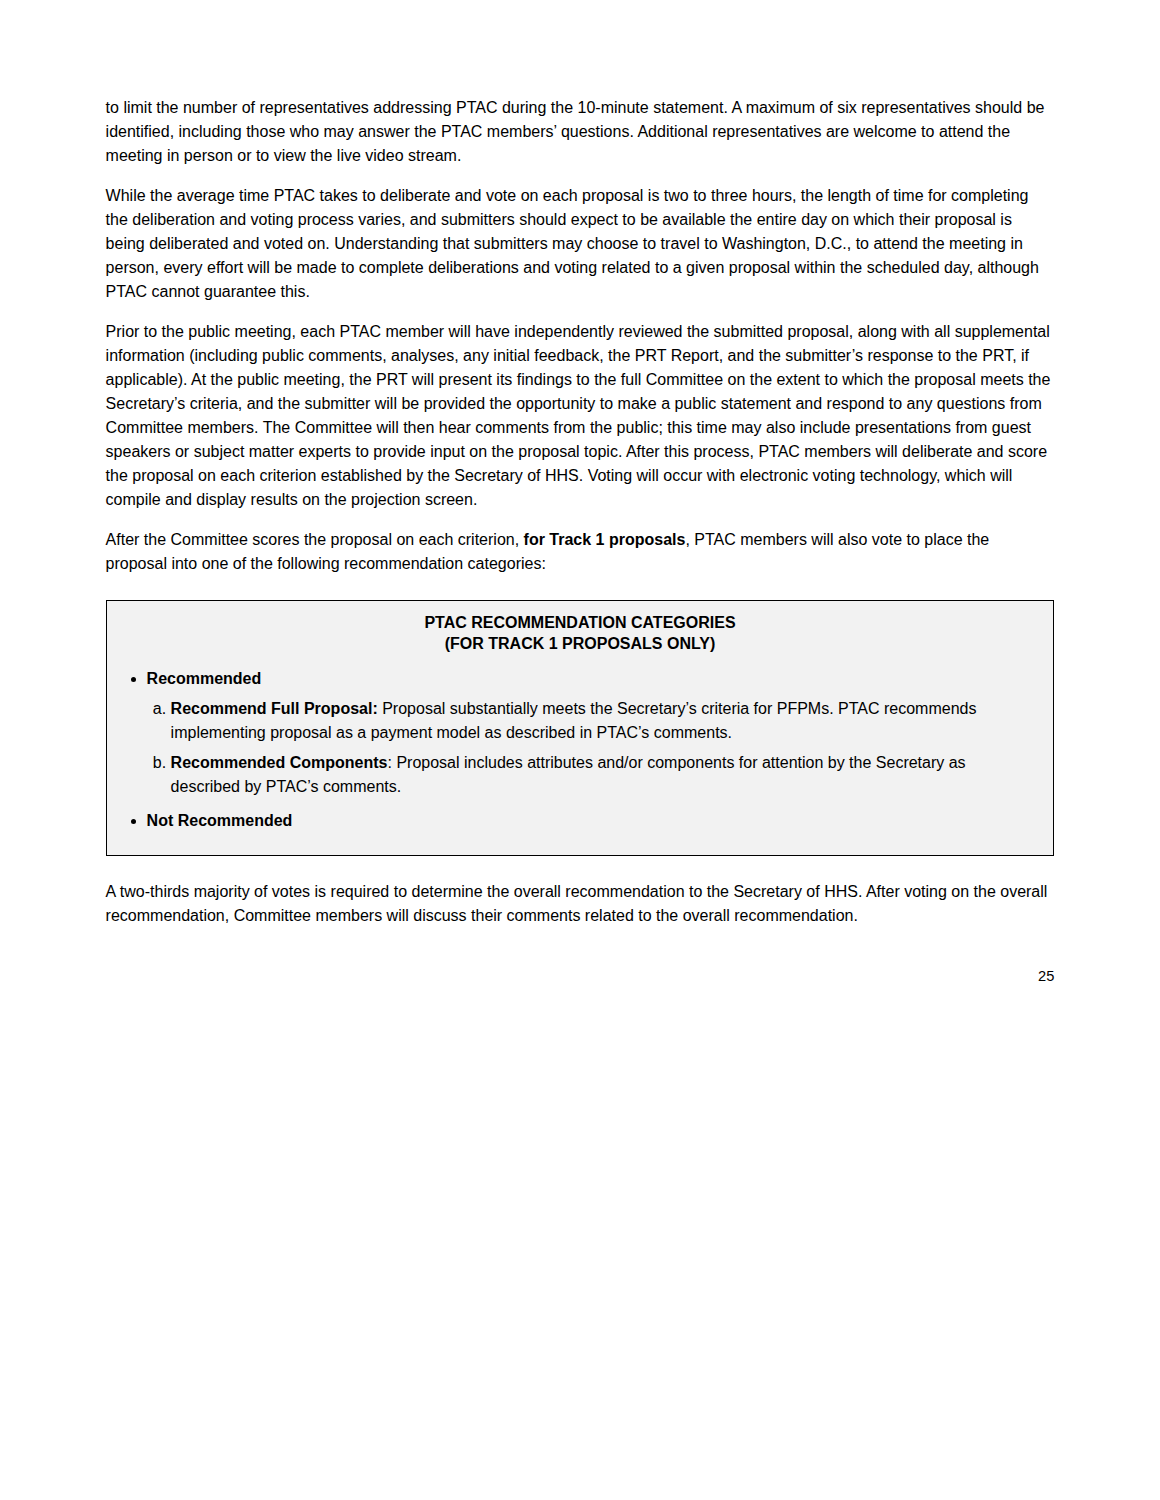to limit the number of representatives addressing PTAC during the 10-minute statement. A maximum of six representatives should be identified, including those who may answer the PTAC members’ questions. Additional representatives are welcome to attend the meeting in person or to view the live video stream.
While the average time PTAC takes to deliberate and vote on each proposal is two to three hours, the length of time for completing the deliberation and voting process varies, and submitters should expect to be available the entire day on which their proposal is being deliberated and voted on. Understanding that submitters may choose to travel to Washington, D.C., to attend the meeting in person, every effort will be made to complete deliberations and voting related to a given proposal within the scheduled day, although PTAC cannot guarantee this.
Prior to the public meeting, each PTAC member will have independently reviewed the submitted proposal, along with all supplemental information (including public comments, analyses, any initial feedback, the PRT Report, and the submitter’s response to the PRT, if applicable). At the public meeting, the PRT will present its findings to the full Committee on the extent to which the proposal meets the Secretary’s criteria, and the submitter will be provided the opportunity to make a public statement and respond to any questions from Committee members. The Committee will then hear comments from the public; this time may also include presentations from guest speakers or subject matter experts to provide input on the proposal topic. After this process, PTAC members will deliberate and score the proposal on each criterion established by the Secretary of HHS. Voting will occur with electronic voting technology, which will compile and display results on the projection screen.
After the Committee scores the proposal on each criterion, for Track 1 proposals, PTAC members will also vote to place the proposal into one of the following recommendation categories:
PTAC RECOMMENDATION CATEGORIES
(FOR TRACK 1 PROPOSALS ONLY)
Recommended
Recommend Full Proposal: Proposal substantially meets the Secretary’s criteria for PFPMs. PTAC recommends implementing proposal as a payment model as described in PTAC’s comments.
Recommended Components: Proposal includes attributes and/or components for attention by the Secretary as described by PTAC’s comments.
Not Recommended
A two-thirds majority of votes is required to determine the overall recommendation to the Secretary of HHS. After voting on the overall recommendation, Committee members will discuss their comments related to the overall recommendation.
25